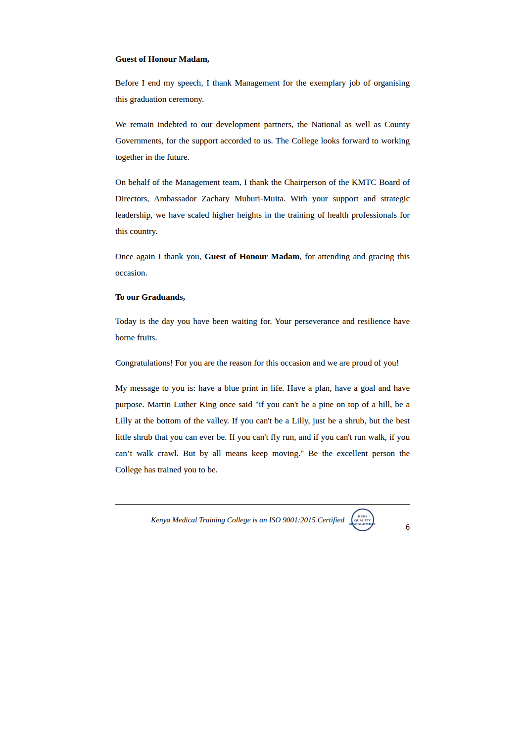Guest of Honour Madam,
Before I end my speech, I thank Management for the exemplary job of organising this graduation ceremony.
We remain indebted to our development partners, the National as well as County Governments, for the support accorded to us. The College looks forward to working together in the future.
On behalf of the Management team, I thank the Chairperson of the KMTC Board of Directors, Ambassador Zachary Muburi-Muita. With your support and strategic leadership, we have scaled higher heights in the training of health professionals for this country.
Once again I thank you, Guest of Honour Madam, for attending and gracing this occasion.
To our Graduands,
Today is the day you have been waiting for. Your perseverance and resilience have borne fruits.
Congratulations! For you are the reason for this occasion and we are proud of you!
My message to you is: have a blue print in life. Have a plan, have a goal and have purpose. Martin Luther King once said "if you can't be a pine on top of a hill, be a Lilly at the bottom of the valley. If you can't be a Lilly, just be a shrub, but the best little shrub that you can ever be. If you can't fly run, and if you can't run walk, if you can’t walk crawl. But by all means keep moving." Be the excellent person the College has trained you to be.
Kenya Medical Training College is an ISO 9001:2015 Certified KEBS
QUALITY
MANAGEMENT
6